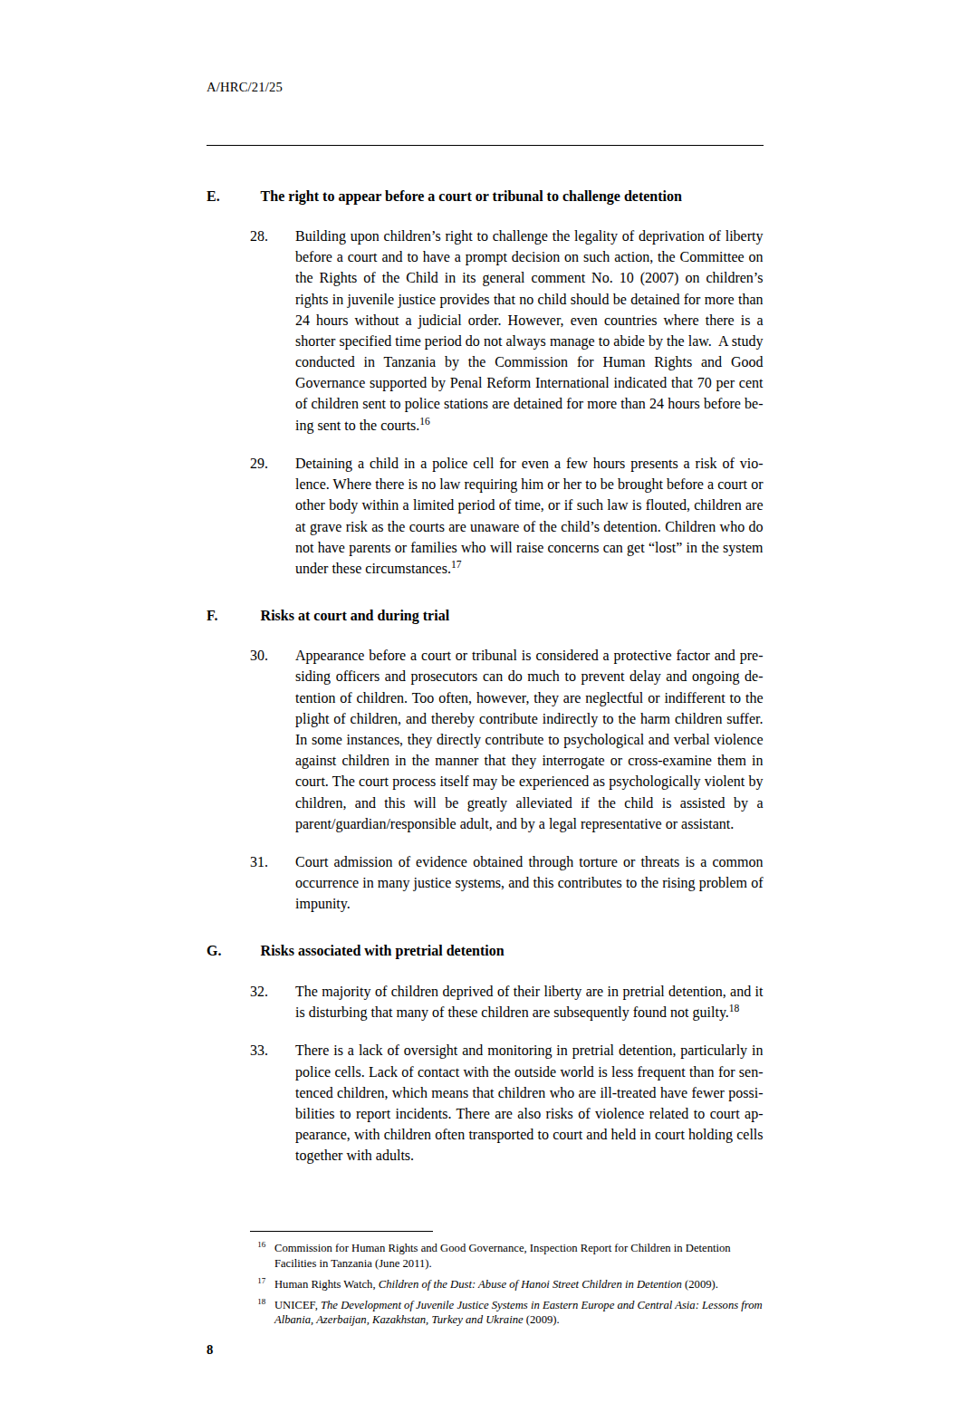A/HRC/21/25
E. The right to appear before a court or tribunal to challenge detention
28. Building upon children’s right to challenge the legality of deprivation of liberty before a court and to have a prompt decision on such action, the Committee on the Rights of the Child in its general comment No. 10 (2007) on children’s rights in juvenile justice provides that no child should be detained for more than 24 hours without a judicial order. However, even countries where there is a shorter specified time period do not always manage to abide by the law. A study conducted in Tanzania by the Commission for Human Rights and Good Governance supported by Penal Reform International indicated that 70 per cent of children sent to police stations are detained for more than 24 hours before being sent to the courts.16
29. Detaining a child in a police cell for even a few hours presents a risk of violence. Where there is no law requiring him or her to be brought before a court or other body within a limited period of time, or if such law is flouted, children are at grave risk as the courts are unaware of the child’s detention. Children who do not have parents or families who will raise concerns can get “lost” in the system under these circumstances.17
F. Risks at court and during trial
30. Appearance before a court or tribunal is considered a protective factor and presiding officers and prosecutors can do much to prevent delay and ongoing detention of children. Too often, however, they are neglectful or indifferent to the plight of children, and thereby contribute indirectly to the harm children suffer. In some instances, they directly contribute to psychological and verbal violence against children in the manner that they interrogate or cross-examine them in court. The court process itself may be experienced as psychologically violent by children, and this will be greatly alleviated if the child is assisted by a parent/guardian/responsible adult, and by a legal representative or assistant.
31. Court admission of evidence obtained through torture or threats is a common occurrence in many justice systems, and this contributes to the rising problem of impunity.
G. Risks associated with pretrial detention
32. The majority of children deprived of their liberty are in pretrial detention, and it is disturbing that many of these children are subsequently found not guilty.18
33. There is a lack of oversight and monitoring in pretrial detention, particularly in police cells. Lack of contact with the outside world is less frequent than for sentenced children, which means that children who are ill-treated have fewer possibilities to report incidents. There are also risks of violence related to court appearance, with children often transported to court and held in court holding cells together with adults.
16 Commission for Human Rights and Good Governance, Inspection Report for Children in Detention Facilities in Tanzania (June 2011).
17 Human Rights Watch, Children of the Dust: Abuse of Hanoi Street Children in Detention (2009).
18 UNICEF, The Development of Juvenile Justice Systems in Eastern Europe and Central Asia: Lessons from Albania, Azerbaijan, Kazakhstan, Turkey and Ukraine (2009).
8